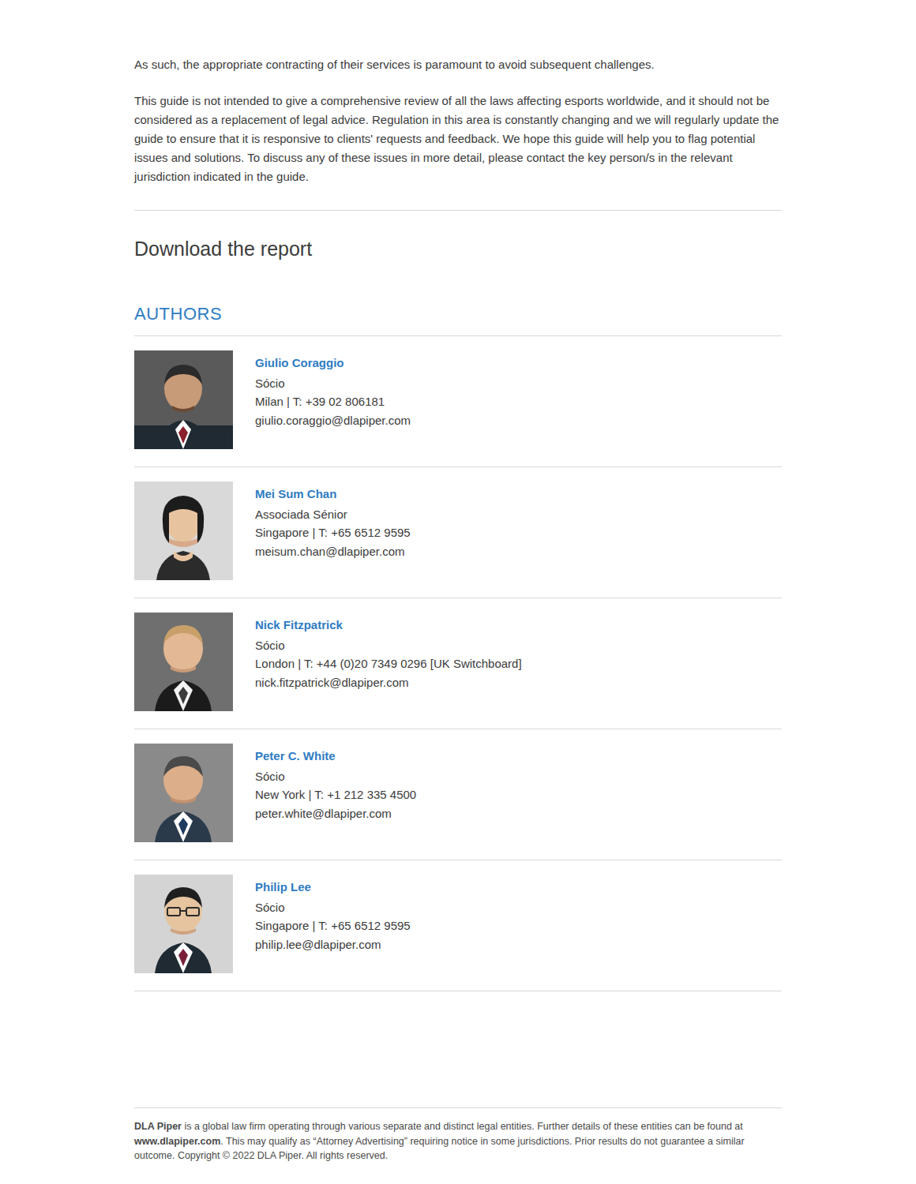As such, the appropriate contracting of their services is paramount to avoid subsequent challenges.
This guide is not intended to give a comprehensive review of all the laws affecting esports worldwide, and it should not be considered as a replacement of legal advice. Regulation in this area is constantly changing and we will regularly update the guide to ensure that it is responsive to clients' requests and feedback. We hope this guide will help you to flag potential issues and solutions. To discuss any of these issues in more detail, please contact the key person/s in the relevant jurisdiction indicated in the guide.
Download the report
AUTHORS
Giulio Coraggio
Sócio
Milan | T: +39 02 806181
giulio.coraggio@dlapiper.com
Mei Sum Chan
Associada Sénior
Singapore | T: +65 6512 9595
meisum.chan@dlapiper.com
Nick Fitzpatrick
Sócio
London | T: +44 (0)20 7349 0296 [UK Switchboard]
nick.fitzpatrick@dlapiper.com
Peter C. White
Sócio
New York | T: +1 212 335 4500
peter.white@dlapiper.com
Philip Lee
Sócio
Singapore | T: +65 6512 9595
philip.lee@dlapiper.com
DLA Piper is a global law firm operating through various separate and distinct legal entities. Further details of these entities can be found at www.dlapiper.com. This may qualify as “Attorney Advertising” requiring notice in some jurisdictions. Prior results do not guarantee a similar outcome. Copyright © 2022 DLA Piper. All rights reserved.